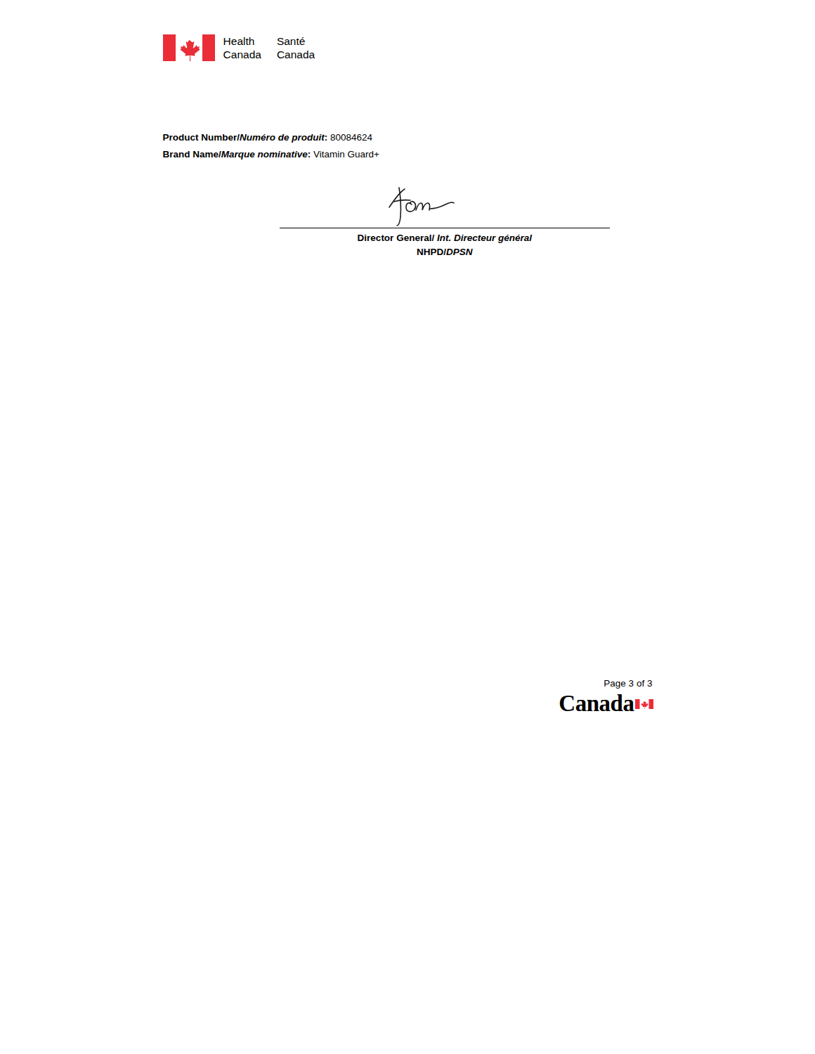Health
Canada
Santé
Canada
Product Number/Numéro de produit: 80084624
Brand Name/Marque nominative: Vitamin Guard+
Director General/ Int. Directeur général
NHPD/DPSN
Page 3 of 3
Canada